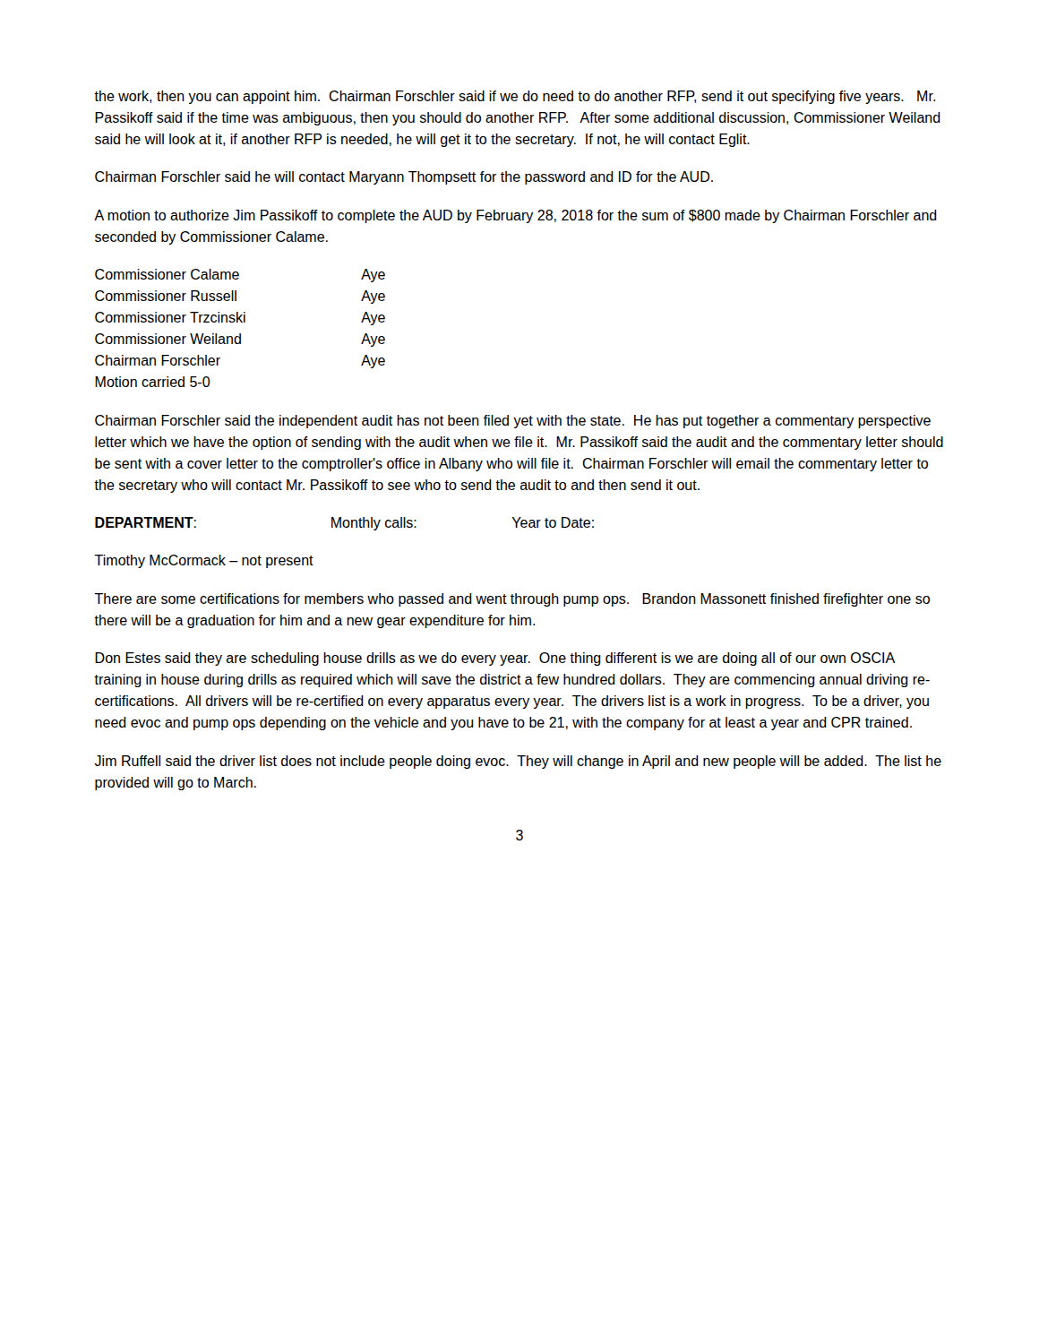the work, then you can appoint him. Chairman Forschler said if we do need to do another RFP, send it out specifying five years. Mr. Passikoff said if the time was ambiguous, then you should do another RFP. After some additional discussion, Commissioner Weiland said he will look at it, if another RFP is needed, he will get it to the secretary. If not, he will contact Eglit.
Chairman Forschler said he will contact Maryann Thompsett for the password and ID for the AUD.
A motion to authorize Jim Passikoff to complete the AUD by February 28, 2018 for the sum of $800 made by Chairman Forschler and seconded by Commissioner Calame.
| Commissioner Calame | Aye |
| Commissioner Russell | Aye |
| Commissioner Trzcinski | Aye |
| Commissioner Weiland | Aye |
| Chairman Forschler | Aye |
| Motion carried 5-0 | |
Chairman Forschler said the independent audit has not been filed yet with the state. He has put together a commentary perspective letter which we have the option of sending with the audit when we file it. Mr. Passikoff said the audit and the commentary letter should be sent with a cover letter to the comptroller's office in Albany who will file it. Chairman Forschler will email the commentary letter to the secretary who will contact Mr. Passikoff to see who to send the audit to and then send it out.
DEPARTMENT:Monthly calls: Year to Date:
Timothy McCormack – not present
There are some certifications for members who passed and went through pump ops. Brandon Massonett finished firefighter one so there will be a graduation for him and a new gear expenditure for him.
Don Estes said they are scheduling house drills as we do every year. One thing different is we are doing all of our own OSCIA training in house during drills as required which will save the district a few hundred dollars. They are commencing annual driving re-certifications. All drivers will be re-certified on every apparatus every year. The drivers list is a work in progress. To be a driver, you need evoc and pump ops depending on the vehicle and you have to be 21, with the company for at least a year and CPR trained.
Jim Ruffell said the driver list does not include people doing evoc. They will change in April and new people will be added. The list he provided will go to March.
3